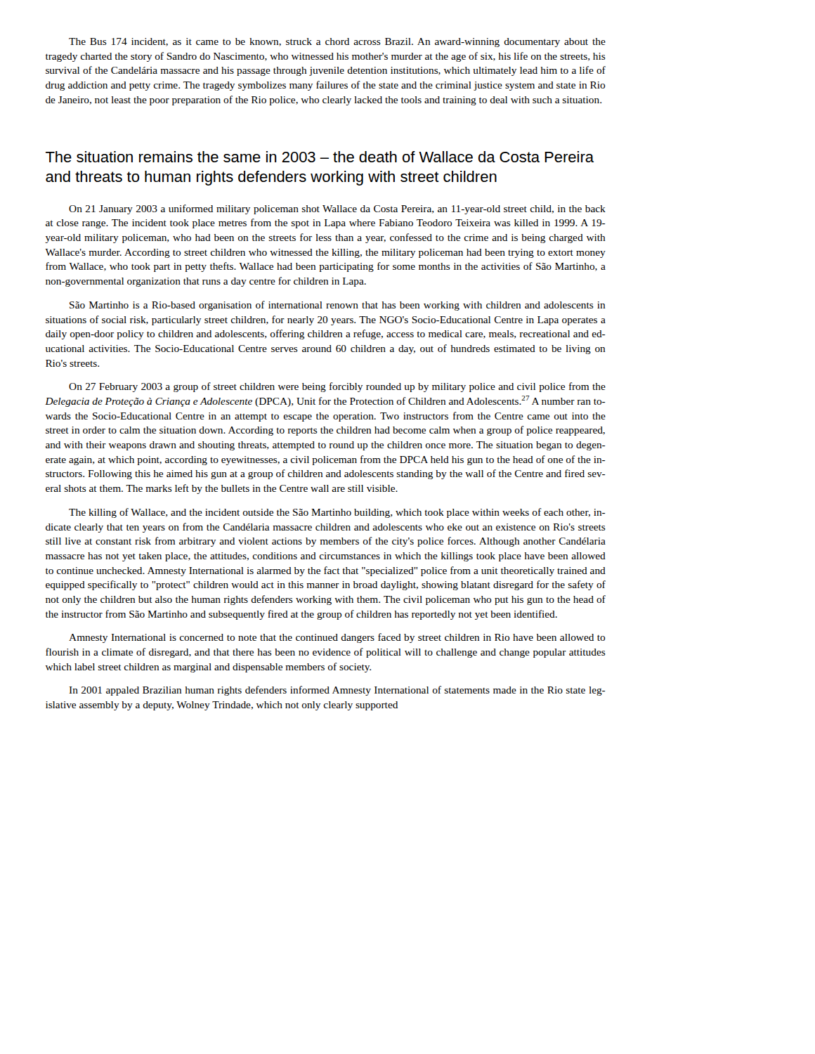The Bus 174 incident, as it came to be known, struck a chord across Brazil. An award-winning documentary about the tragedy charted the story of Sandro do Nascimento, who witnessed his mother's murder at the age of six, his life on the streets, his survival of the Candelária massacre and his passage through juvenile detention institutions, which ultimately lead him to a life of drug addiction and petty crime. The tragedy symbolizes many failures of the state and the criminal justice system and state in Rio de Janeiro, not least the poor preparation of the Rio police, who clearly lacked the tools and training to deal with such a situation.
The situation remains the same in 2003 – the death of Wallace da Costa Pereira and threats to human rights defenders working with street children
On 21 January 2003 a uniformed military policeman shot Wallace da Costa Pereira, an 11-year-old street child, in the back at close range. The incident took place metres from the spot in Lapa where Fabiano Teodoro Teixeira was killed in 1999. A 19-year-old military policeman, who had been on the streets for less than a year, confessed to the crime and is being charged with Wallace's murder. According to street children who witnessed the killing, the military policeman had been trying to extort money from Wallace, who took part in petty thefts. Wallace had been participating for some months in the activities of São Martinho, a non-governmental organization that runs a day centre for children in Lapa.
São Martinho is a Rio-based organisation of international renown that has been working with children and adolescents in situations of social risk, particularly street children, for nearly 20 years. The NGO's Socio-Educational Centre in Lapa operates a daily open-door policy to children and adolescents, offering children a refuge, access to medical care, meals, recreational and educational activities. The Socio-Educational Centre serves around 60 children a day, out of hundreds estimated to be living on Rio's streets.
On 27 February 2003 a group of street children were being forcibly rounded up by military police and civil police from the Delegacia de Proteção à Criança e Adolescente (DPCA), Unit for the Protection of Children and Adolescents.27 A number ran towards the Socio-Educational Centre in an attempt to escape the operation. Two instructors from the Centre came out into the street in order to calm the situation down. According to reports the children had become calm when a group of police reappeared, and with their weapons drawn and shouting threats, attempted to round up the children once more. The situation began to degenerate again, at which point, according to eyewitnesses, a civil policeman from the DPCA held his gun to the head of one of the instructors. Following this he aimed his gun at a group of children and adolescents standing by the wall of the Centre and fired several shots at them. The marks left by the bullets in the Centre wall are still visible.
The killing of Wallace, and the incident outside the São Martinho building, which took place within weeks of each other, indicate clearly that ten years on from the Candélaria massacre children and adolescents who eke out an existence on Rio's streets still live at constant risk from arbitrary and violent actions by members of the city's police forces. Although another Candélaria massacre has not yet taken place, the attitudes, conditions and circumstances in which the killings took place have been allowed to continue unchecked. Amnesty International is alarmed by the fact that "specialized" police from a unit theoretically trained and equipped specifically to "protect" children would act in this manner in broad daylight, showing blatant disregard for the safety of not only the children but also the human rights defenders working with them. The civil policeman who put his gun to the head of the instructor from São Martinho and subsequently fired at the group of children has reportedly not yet been identified.
Amnesty International is concerned to note that the continued dangers faced by street children in Rio have been allowed to flourish in a climate of disregard, and that there has been no evidence of political will to challenge and change popular attitudes which label street children as marginal and dispensable members of society.
In 2001 appaled Brazilian human rights defenders informed Amnesty International of statements made in the Rio state legislative assembly by a deputy, Wolney Trindade, which not only clearly supported